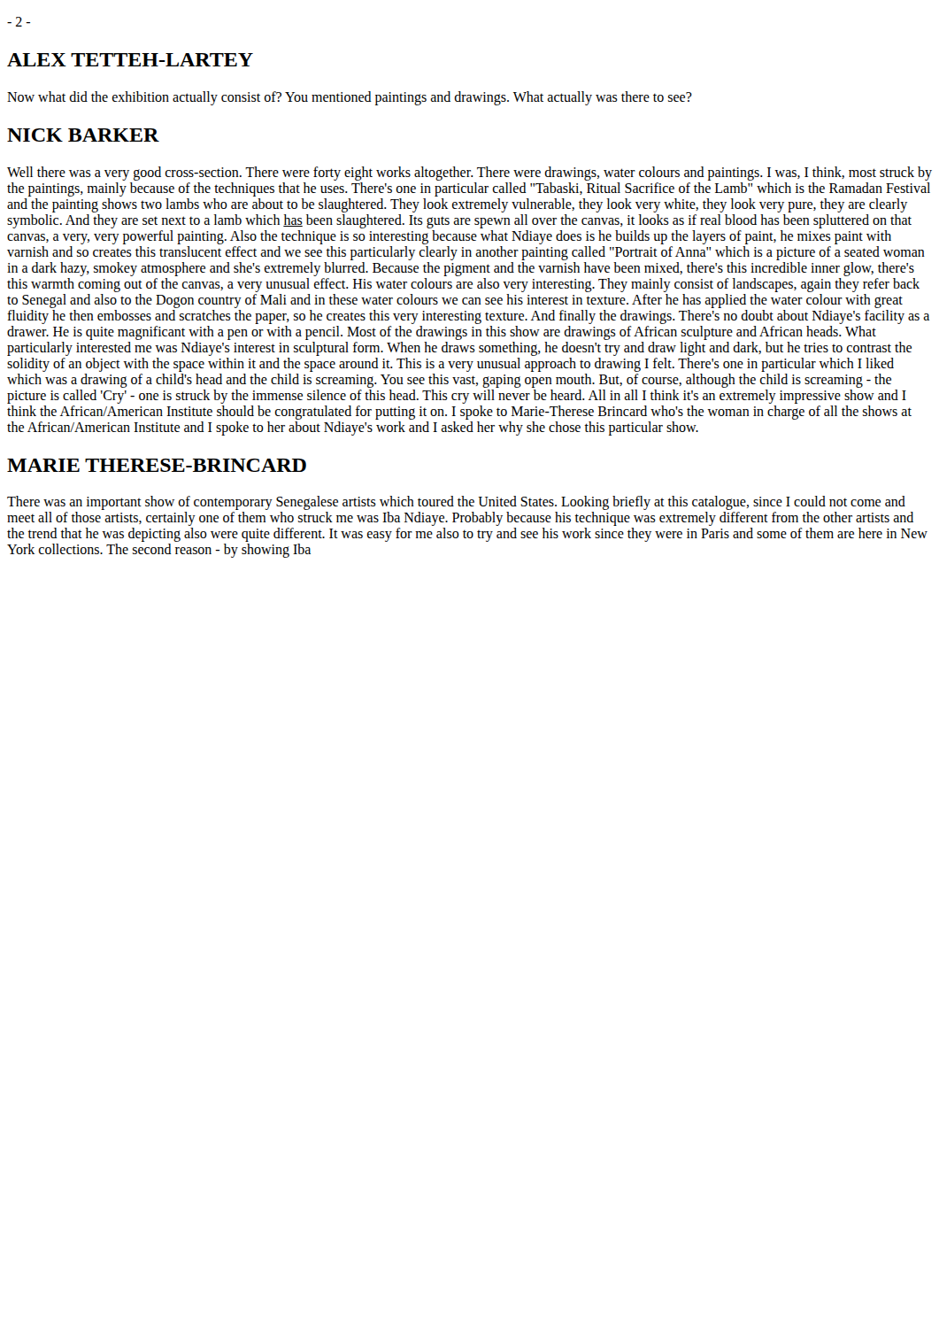- 2 -
ALEX TETTEH-LARTEY
Now what did the exhibition actually consist of? You mentioned paintings and drawings. What actually was there to see?
NICK BARKER
Well there was a very good cross-section. There were forty eight works altogether. There were drawings, water colours and paintings. I was, I think, most struck by the paintings, mainly because of the techniques that he uses. There's one in particular called "Tabaski, Ritual Sacrifice of the Lamb" which is the Ramadan Festival and the painting shows two lambs who are about to be slaughtered. They look extremely vulnerable, they look very white, they look very pure, they are clearly symbolic. And they are set next to a lamb which has been slaughtered. Its guts are spewn all over the canvas, it looks as if real blood has been spluttered on that canvas, a very, very powerful painting. Also the technique is so interesting because what Ndiaye does is he builds up the layers of paint, he mixes paint with varnish and so creates this translucent effect and we see this particularly clearly in another painting called "Portrait of Anna" which is a picture of a seated woman in a dark hazy, smokey atmosphere and she's extremely blurred. Because the pigment and the varnish have been mixed, there's this incredible inner glow, there's this warmth coming out of the canvas, a very unusual effect. His water colours are also very interesting. They mainly consist of landscapes, again they refer back to Senegal and also to the Dogon country of Mali and in these water colours we can see his interest in texture. After he has applied the water colour with great fluidity he then embosses and scratches the paper, so he creates this very interesting texture. And finally the drawings. There's no doubt about Ndiaye's facility as a drawer. He is quite magnificant with a pen or with a pencil. Most of the drawings in this show are drawings of African sculpture and African heads. What particularly interested me was Ndiaye's interest in sculptural form. When he draws something, he doesn't try and draw light and dark, but he tries to contrast the solidity of an object with the space within it and the space around it. This is a very unusual approach to drawing I felt. There's one in particular which I liked which was a drawing of a child's head and the child is screaming. You see this vast, gaping open mouth. But, of course, although the child is screaming - the picture is called 'Cry' - one is struck by the immense silence of this head. This cry will never be heard. All in all I think it's an extremely impressive show and I think the African/American Institute should be congratulated for putting it on. I spoke to Marie-Therese Brincard who's the woman in charge of all the shows at the African/American Institute and I spoke to her about Ndiaye's work and I asked her why she chose this particular show.
MARIE THERESE-BRINCARD
There was an important show of contemporary Senegalese artists which toured the United States. Looking briefly at this catalogue, since I could not come and meet all of those artists, certainly one of them who struck me was Iba Ndiaye. Probably because his technique was extremely different from the other artists and the trend that he was depicting also were quite different. It was easy for me also to try and see his work since they were in Paris and some of them are here in New York collections. The second reason - by showing Iba